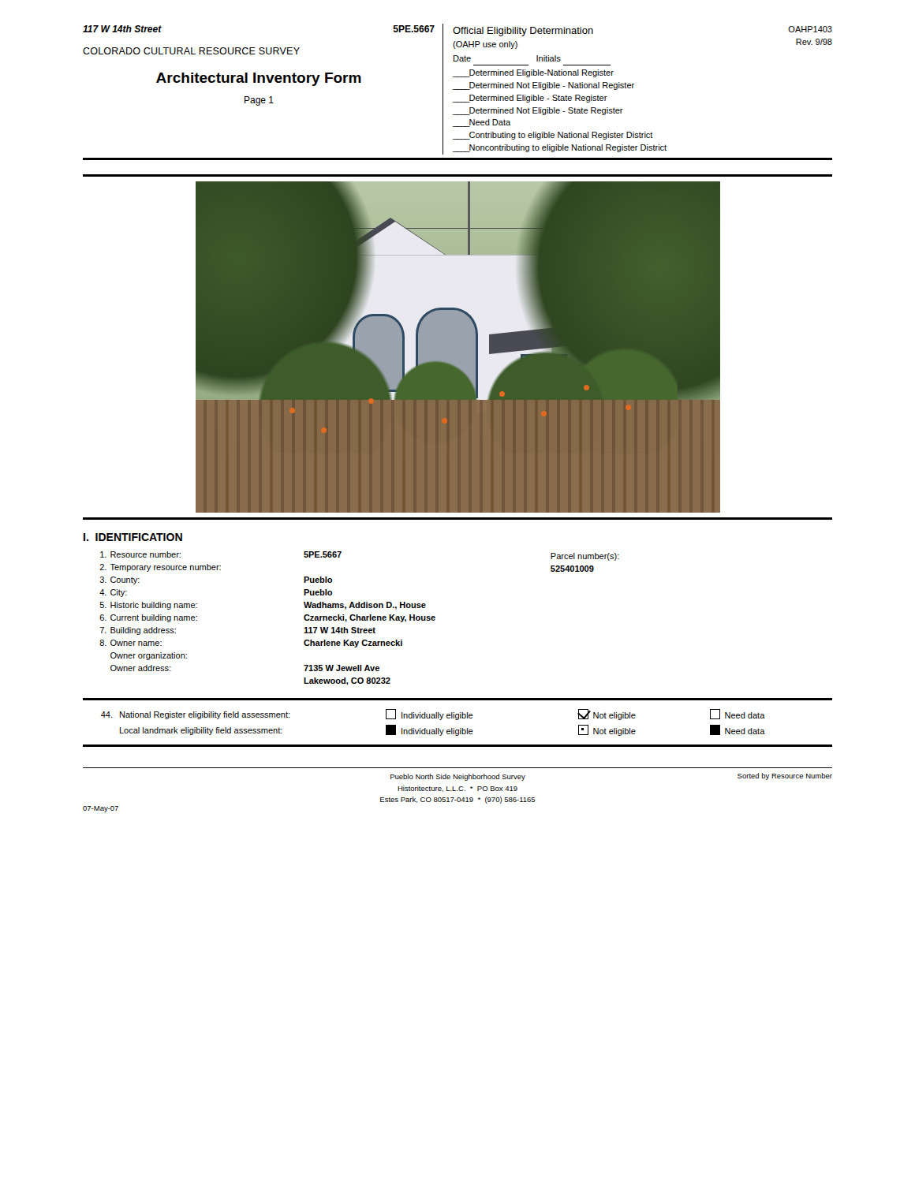117 W 14th Street 5PE.5667
COLORADO CULTURAL RESOURCE SURVEY
Architectural Inventory Form
Page 1
Official Eligibility Determination
(OAHP use only)
Date Initials
____Determined Eligible-National Register
____Determined Not Eligible - National Register
____Determined Eligible - State Register
____Determined Not Eligible - State Register
____Need Data
____Contributing to eligible National Register District
____Noncontributing to eligible National Register District
OAHP1403
Rev. 9/98
I. IDENTIFICATION
| 1. | Resource number: | 5PE.5667 |
| 2. | Temporary resource number: | |
| 3. | County: | Pueblo |
| 4. | City: | Pueblo |
| 5. | Historic building name: | Wadhams, Addison D., House |
| 6. | Current building name: | Czarnecki, Charlene Kay, House |
| 7. | Building address: | 117 W 14th Street |
| 8. | Owner name: | Charlene Kay Czarnecki |
| | Owner organization: | |
| | Owner address: | 7135 W Jewell Ave |
| | | Lakewood, CO 80232 |
| Parcel number(s): |
| 525401009 |
| 44. | National Register eligibility field assessment: | Individually eligible | Not eligible | Need data |
| | Local landmark eligibility field assessment: | Individually eligible | Not eligible | Need data |
Pueblo North Side Neighborhood Survey
Historitecture, L.L.C. * PO Box 419
Estes Park, CO 80517-0419 * (970) 586-1165
07-May-07
Sorted by Resource Number